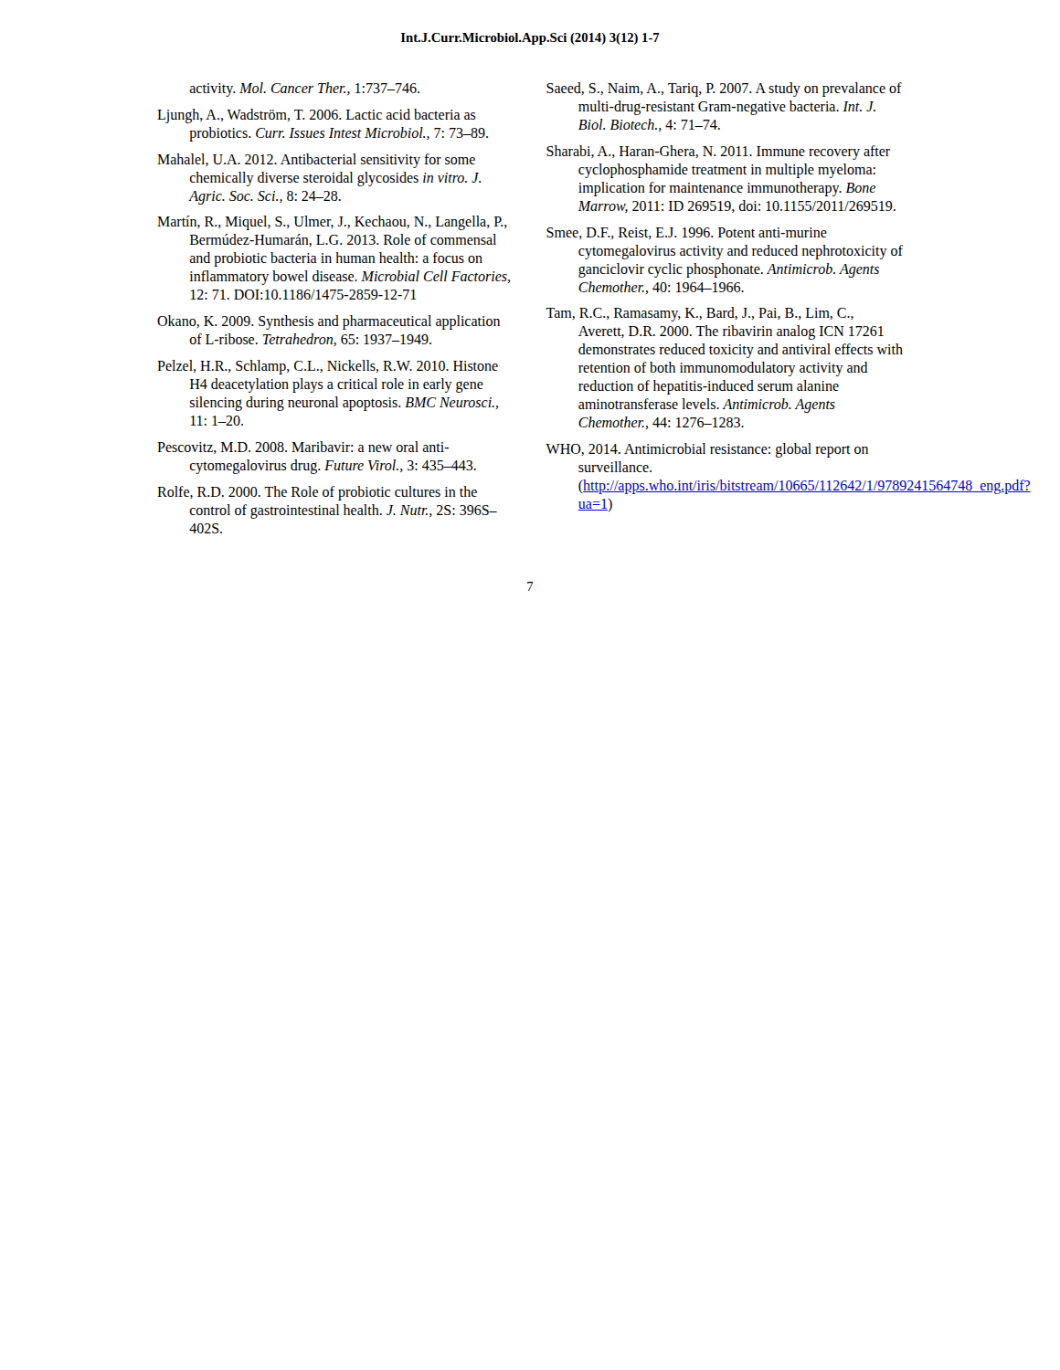Int.J.Curr.Microbiol.App.Sci (2014) 3(12) 1-7
activity. Mol. Cancer Ther., 1:737–746.
Ljungh, A., Wadström, T. 2006. Lactic acid bacteria as probiotics. Curr. Issues Intest Microbiol., 7: 73–89.
Mahalel, U.A. 2012. Antibacterial sensitivity for some chemically diverse steroidal glycosides in vitro. J. Agric. Soc. Sci., 8: 24–28.
Martín, R., Miquel, S., Ulmer, J., Kechaou, N., Langella, P., Bermúdez-Humarán, L.G. 2013. Role of commensal and probiotic bacteria in human health: a focus on inflammatory bowel disease. Microbial Cell Factories, 12: 71. DOI:10.1186/1475-2859-12-71
Okano, K. 2009. Synthesis and pharmaceutical application of L-ribose. Tetrahedron, 65: 1937–1949.
Pelzel, H.R., Schlamp, C.L., Nickells, R.W. 2010. Histone H4 deacetylation plays a critical role in early gene silencing during neuronal apoptosis. BMC Neurosci., 11: 1–20.
Pescovitz, M.D. 2008. Maribavir: a new oral anti-cytomegalovirus drug. Future Virol., 3: 435–443.
Rolfe, R.D. 2000. The Role of probiotic cultures in the control of gastrointestinal health. J. Nutr., 2S: 396S–402S.
Saeed, S., Naim, A., Tariq, P. 2007. A study on prevalance of multi-drug-resistant Gram-negative bacteria. Int. J. Biol. Biotech., 4: 71–74.
Sharabi, A., Haran-Ghera, N. 2011. Immune recovery after cyclophosphamide treatment in multiple myeloma: implication for maintenance immunotherapy. Bone Marrow, 2011: ID 269519, doi: 10.1155/2011/269519.
Smee, D.F., Reist, E.J. 1996. Potent anti-murine cytomegalovirus activity and reduced nephrotoxicity of ganciclovir cyclic phosphonate. Antimicrob. Agents Chemother., 40: 1964–1966.
Tam, R.C., Ramasamy, K., Bard, J., Pai, B., Lim, C., Averett, D.R. 2000. The ribavirin analog ICN 17261 demonstrates reduced toxicity and antiviral effects with retention of both immunomodulatory activity and reduction of hepatitis-induced serum alanine aminotransferase levels. Antimicrob. Agents Chemother., 44: 1276–1283.
WHO, 2014. Antimicrobial resistance: global report on surveillance. (http://apps.who.int/iris/bitstream/10665/112642/1/9789241564748_eng.pdf?ua=1)
7